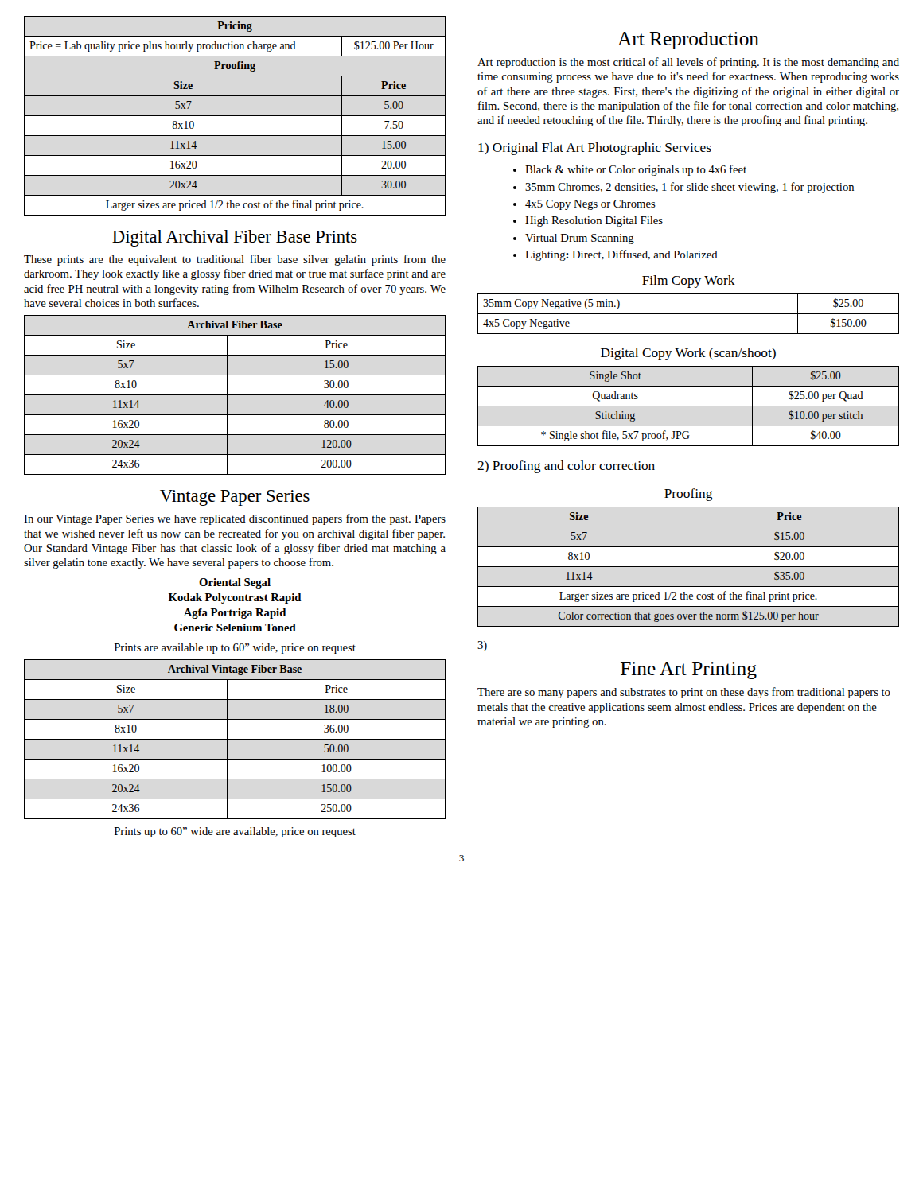| Pricing |
| --- |
| Price = Lab quality price plus hourly production charge and | $125.00 Per Hour |
| Proofing |
| Size | Price |
| 5x7 | 5.00 |
| 8x10 | 7.50 |
| 11x14 | 15.00 |
| 16x20 | 20.00 |
| 20x24 | 30.00 |
| Larger sizes are priced 1/2 the cost of the final print price. |
Digital Archival Fiber Base Prints
These prints are the equivalent to traditional fiber base silver gelatin prints from the darkroom. They look exactly like a glossy fiber dried mat or true mat surface print and are acid free PH neutral with a longevity rating from Wilhelm Research of over 70 years. We have several choices in both surfaces.
| Archival Fiber Base |
| --- |
| Size | Price |
| 5x7 | 15.00 |
| 8x10 | 30.00 |
| 11x14 | 40.00 |
| 16x20 | 80.00 |
| 20x24 | 120.00 |
| 24x36 | 200.00 |
Vintage Paper Series
In our Vintage Paper Series we have replicated discontinued papers from the past. Papers that we wished never left us now can be recreated for you on archival digital fiber paper. Our Standard Vintage Fiber has that classic look of a glossy fiber dried mat matching a silver gelatin tone exactly. We have several papers to choose from.
Oriental Segal
Kodak Polycontrast Rapid
Agfa Portriga Rapid
Generic Selenium Toned
Prints are available up to 60” wide, price on request
| Archival Vintage Fiber Base |
| --- |
| Size | Price |
| 5x7 | 18.00 |
| 8x10 | 36.00 |
| 11x14 | 50.00 |
| 16x20 | 100.00 |
| 20x24 | 150.00 |
| 24x36 | 250.00 |
Prints up to 60” wide are available, price on request
Art Reproduction
Art reproduction is the most critical of all levels of printing. It is the most demanding and time consuming process we have due to it's need for exactness. When reproducing works of art there are three stages. First, there's the digitizing of the original in either digital or film. Second, there is the manipulation of the file for tonal correction and color matching, and if needed retouching of the file. Thirdly, there is the proofing and final printing.
1) Original Flat Art Photographic Services
Black & white or Color originals up to 4x6 feet
35mm Chromes, 2 densities, 1 for slide sheet viewing, 1 for projection
4x5 Copy Negs or Chromes
High Resolution Digital Files
Virtual Drum Scanning
Lighting: Direct, Diffused, and Polarized
Film Copy Work
| 35mm Copy Negative (5 min.) | $25.00 |
| 4x5 Copy Negative | $150.00 |
Digital Copy Work (scan/shoot)
| Single Shot | $25.00 |
| Quadrants | $25.00 per Quad |
| Stitching | $10.00 per stitch |
| * Single shot file, 5x7 proof, JPG | $40.00 |
2) Proofing and color correction
Proofing
| Size | Price |
| --- | --- |
| 5x7 | $15.00 |
| 8x10 | $20.00 |
| 11x14 | $35.00 |
| Larger sizes are priced 1/2 the cost of the final print price. |
| Color correction that goes over the norm $125.00 per hour |
3)
Fine Art Printing
There are so many papers and substrates to print on these days from traditional papers to metals that the creative applications seem almost endless. Prices are dependent on the material we are printing on.
3